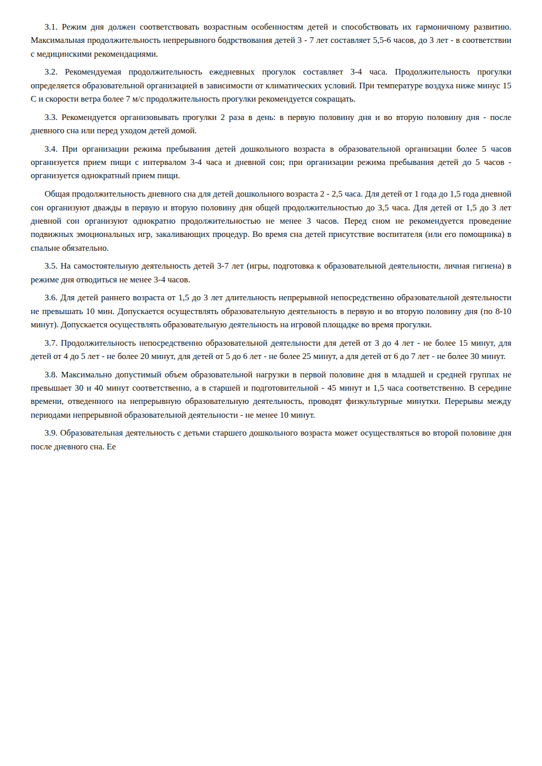3.1. Режим дня должен соответствовать возрастным особенностям детей и способствовать их гармоничному развитию. Максимальная продолжительность непрерывного бодрствования детей 3 - 7 лет составляет 5,5-6 часов, до 3 лет - в соответствии с медицинскими рекомендациями.
3.2. Рекомендуемая продолжительность ежедневных прогулок составляет 3-4 часа. Продолжительность прогулки определяется образовательной организацией в зависимости от климатических условий. При температуре воздуха ниже минус 15 С и скорости ветра более 7 м/с продолжительность прогулки рекомендуется сокращать.
3.3. Рекомендуется организовывать прогулки 2 раза в день: в первую половину дня и во вторую половину дня - после дневного сна или перед уходом детей домой.
3.4. При организации режима пребывания детей дошкольного возраста в образовательной организации более 5 часов организуется прием пищи с интервалом 3-4 часа и дневной сон; при организации режима пребывания детей до 5 часов - организуется однократный прием пищи.
Общая продолжительность дневного сна для детей дошкольного возраста 2 - 2,5 часа. Для детей от 1 года до 1,5 года дневной сон организуют дважды в первую и вторую половину дня общей продолжительностью до 3,5 часа. Для детей от 1,5 до 3 лет дневной сон организуют однократно продолжительностью не менее 3 часов. Перед сном не рекомендуется проведение подвижных эмоциональных игр, закаливающих процедур. Во время сна детей присутствие воспитателя (или его помощника) в спальне обязательно.
3.5. На самостоятельную деятельность детей 3-7 лет (игры, подготовка к образовательной деятельности, личная гигиена) в режиме дня отводиться не менее 3-4 часов.
3.6. Для детей раннего возраста от 1,5 до 3 лет длительность непрерывной непосредственно образовательной деятельности не превышать 10 мин. Допускается осуществлять образовательную деятельность в первую и во вторую половину дня (по 8-10 минут). Допускается осуществлять образовательную деятельность на игровой площадке во время прогулки.
3.7. Продолжительность непосредственно образовательной деятельности для детей от 3 до 4 лет - не более 15 минут, для детей от 4 до 5 лет - не более 20 минут, для детей от 5 до 6 лет - не более 25 минут, а для детей от 6 до 7 лет - не более 30 минут.
3.8. Максимально допустимый объем образовательной нагрузки в первой половине дня в младшей и средней группах не превышает 30 и 40 минут соответственно, а в старшей и подготовительной - 45 минут и 1,5 часа соответственно. В середине времени, отведенного на непрерывную образовательную деятельность, проводят физкультурные минутки. Перерывы между периодами непрерывной образовательной деятельности - не менее 10 минут.
3.9. Образовательная деятельность с детьми старшего дошкольного возраста может осуществляться во второй половине дня после дневного сна. Ее